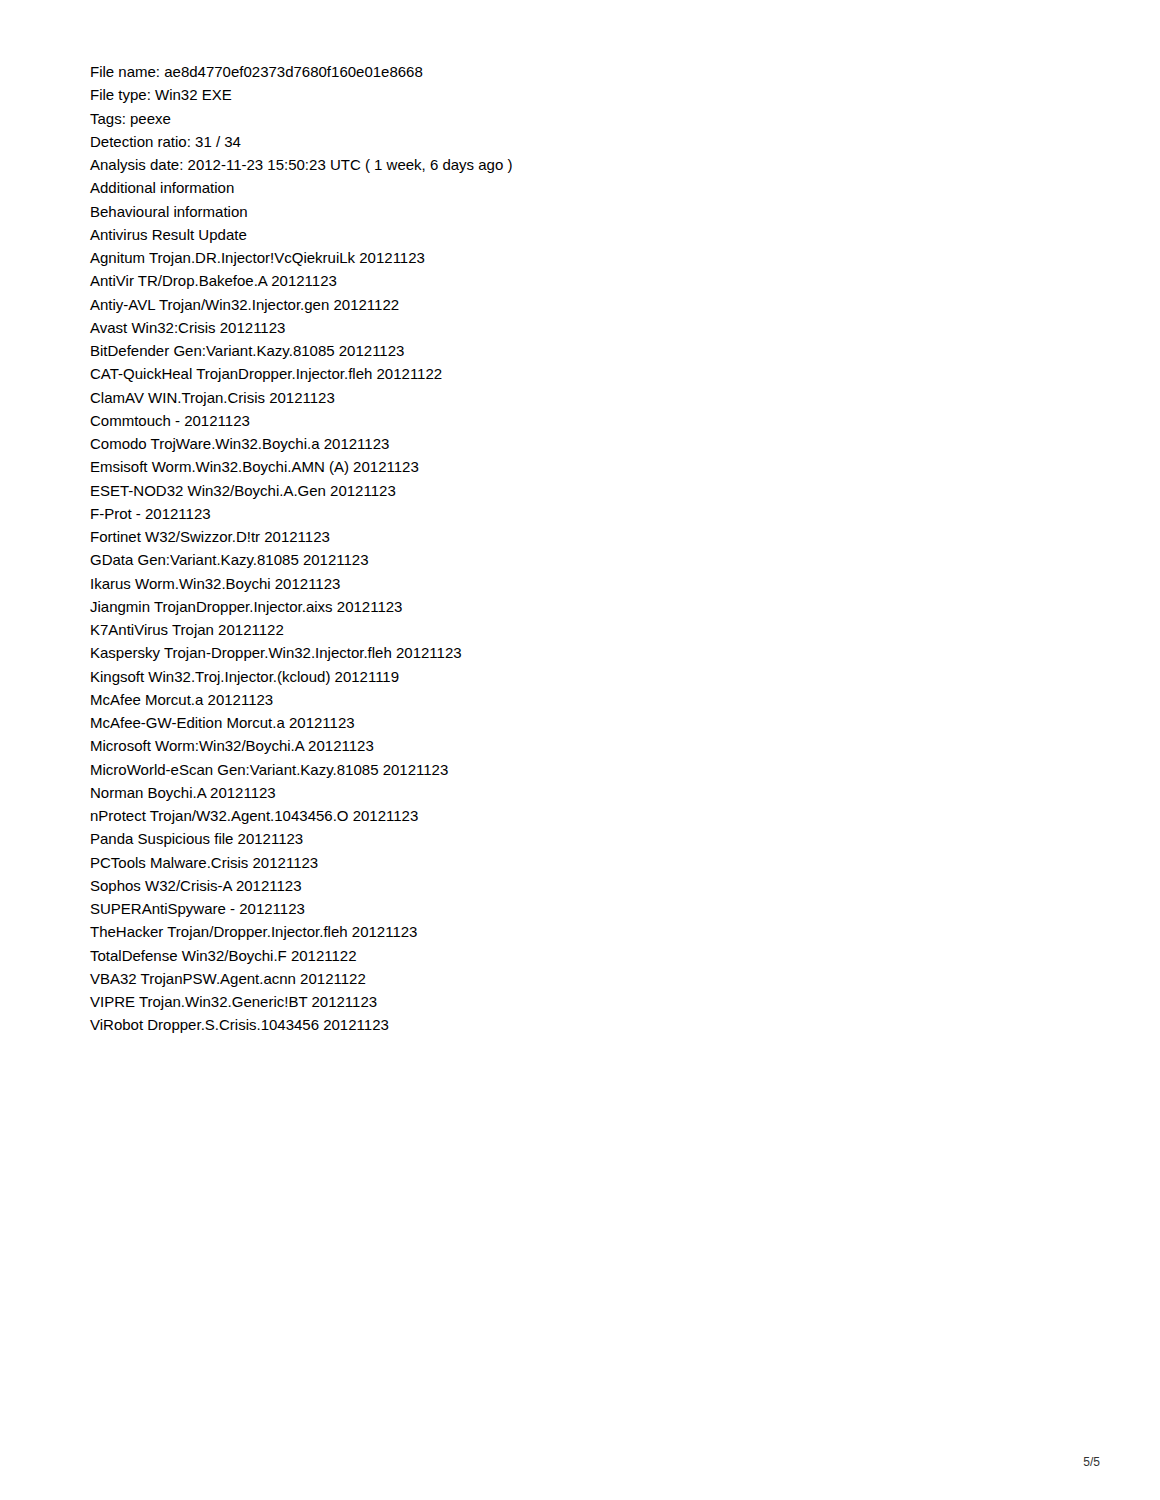File name: ae8d4770ef02373d7680f160e01e8668
File type: Win32 EXE
Tags: peexe
Detection ratio: 31 / 34
Analysis date: 2012-11-23 15:50:23 UTC ( 1 week, 6 days ago )
Additional information
Behavioural information
Antivirus Result Update
Agnitum Trojan.DR.Injector!VcQiekruiLk 20121123
AntiVir TR/Drop.Bakefoe.A 20121123
Antiy-AVL Trojan/Win32.Injector.gen 20121122
Avast Win32:Crisis 20121123
BitDefender Gen:Variant.Kazy.81085 20121123
CAT-QuickHeal TrojanDropper.Injector.fleh 20121122
ClamAV WIN.Trojan.Crisis 20121123
Commtouch - 20121123
Comodo TrojWare.Win32.Boychi.a 20121123
Emsisoft Worm.Win32.Boychi.AMN (A) 20121123
ESET-NOD32 Win32/Boychi.A.Gen 20121123
F-Prot - 20121123
Fortinet W32/Swizzor.D!tr 20121123
GData Gen:Variant.Kazy.81085 20121123
Ikarus Worm.Win32.Boychi 20121123
Jiangmin TrojanDropper.Injector.aixs 20121123
K7AntiVirus Trojan 20121122
Kaspersky Trojan-Dropper.Win32.Injector.fleh 20121123
Kingsoft Win32.Troj.Injector.(kcloud) 20121119
McAfee Morcut.a 20121123
McAfee-GW-Edition Morcut.a 20121123
Microsoft Worm:Win32/Boychi.A 20121123
MicroWorld-eScan Gen:Variant.Kazy.81085 20121123
Norman Boychi.A 20121123
nProtect Trojan/W32.Agent.1043456.O 20121123
Panda Suspicious file 20121123
PCTools Malware.Crisis 20121123
Sophos W32/Crisis-A 20121123
SUPERAntiSpyware - 20121123
TheHacker Trojan/Dropper.Injector.fleh 20121123
TotalDefense Win32/Boychi.F 20121122
VBA32 TrojanPSW.Agent.acnn 20121122
VIPRE Trojan.Win32.Generic!BT 20121123
ViRobot Dropper.S.Crisis.1043456 20121123
5/5